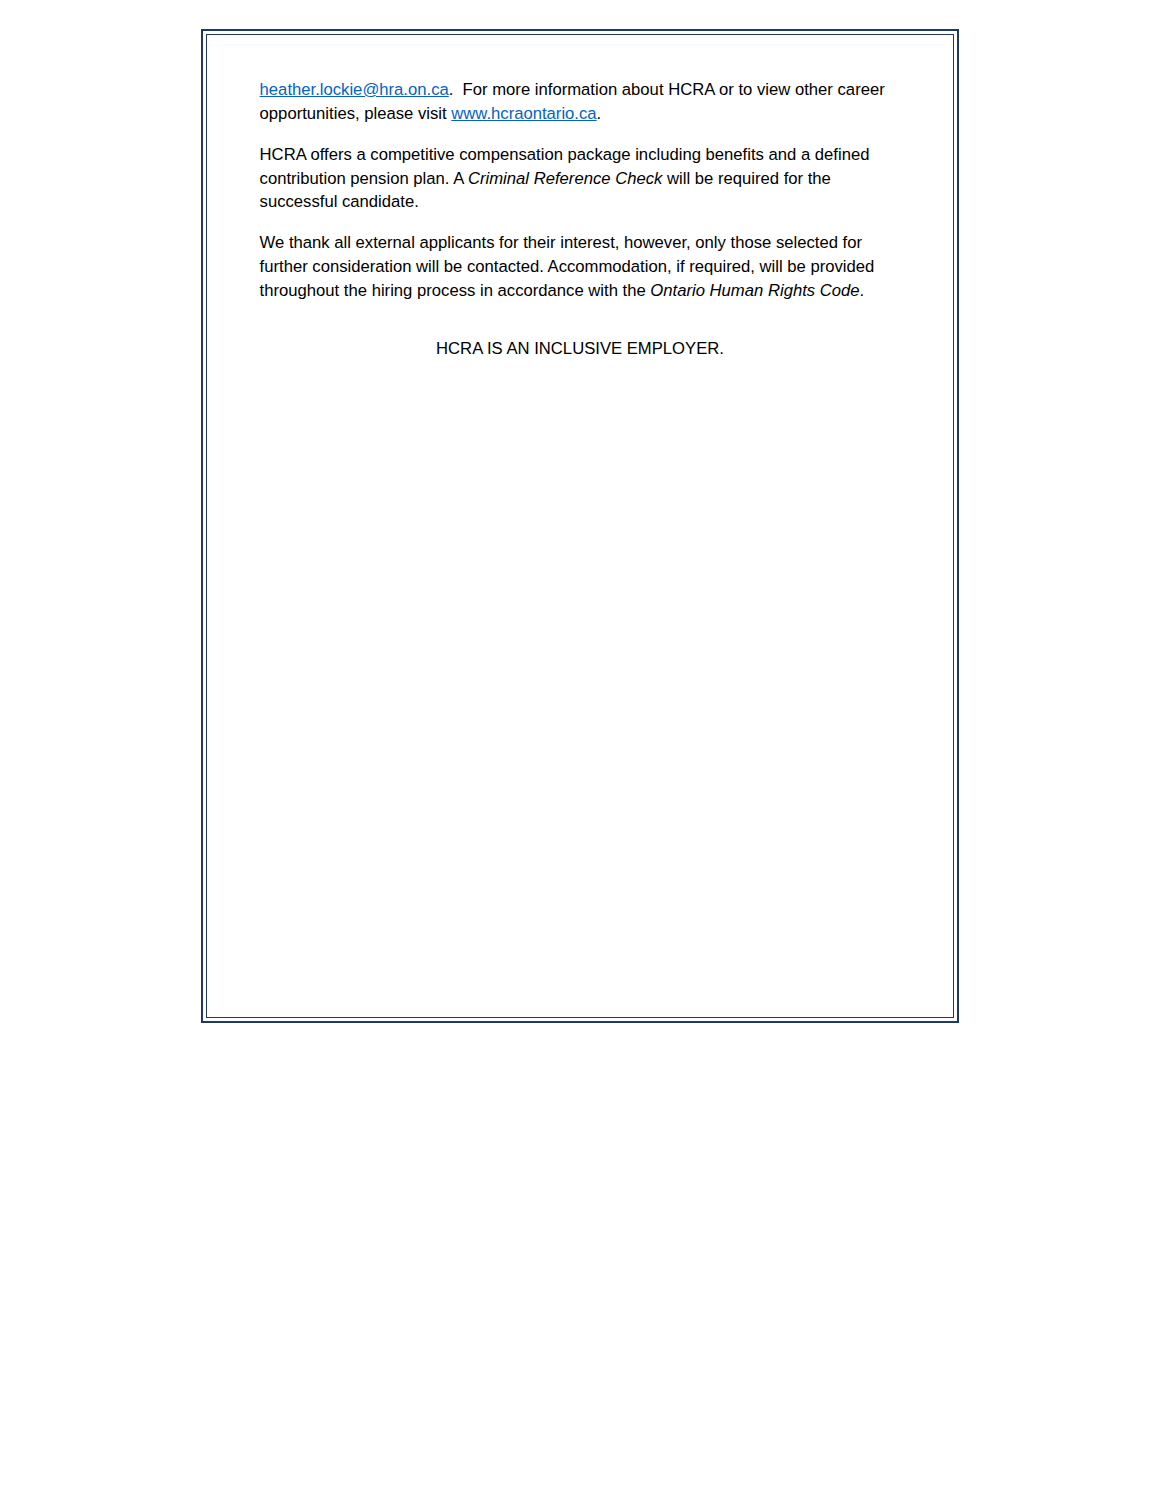heather.lockie@hra.on.ca. For more information about HCRA or to view other career opportunities, please visit www.hcraontario.ca.
HCRA offers a competitive compensation package including benefits and a defined contribution pension plan. A Criminal Reference Check will be required for the successful candidate.
We thank all external applicants for their interest, however, only those selected for further consideration will be contacted. Accommodation, if required, will be provided throughout the hiring process in accordance with the Ontario Human Rights Code.
HCRA IS AN INCLUSIVE EMPLOYER.